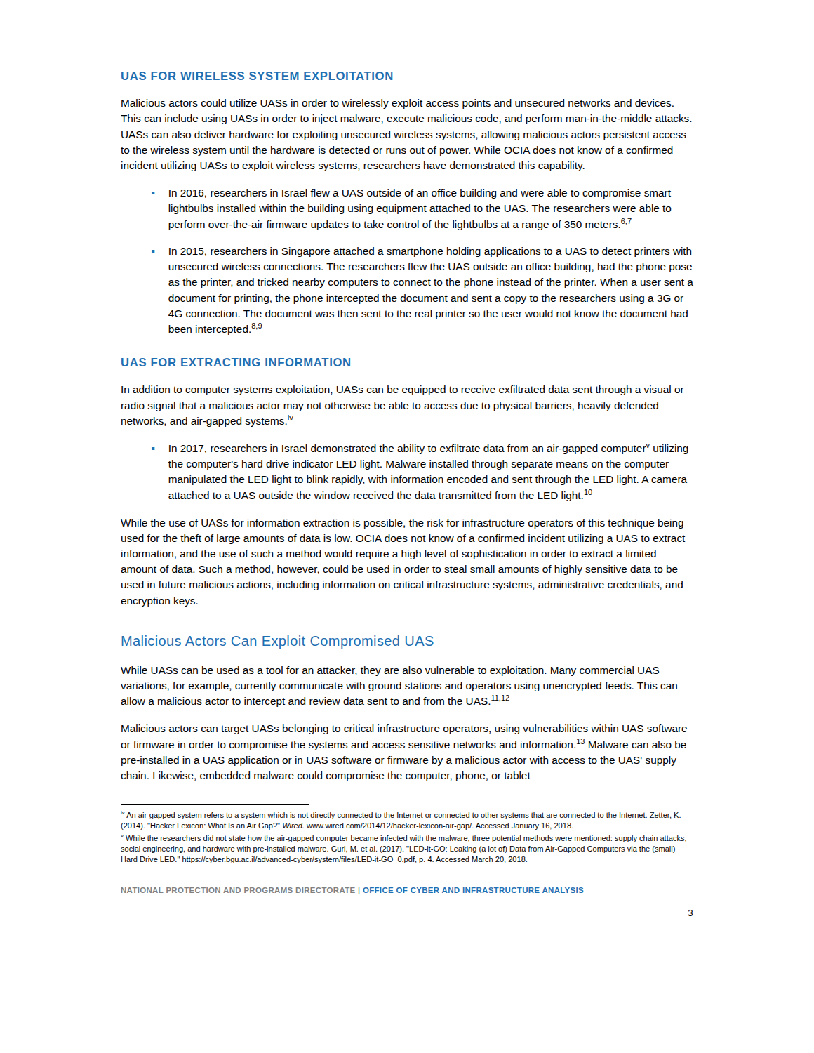UAS for Wireless System Exploitation
Malicious actors could utilize UASs in order to wirelessly exploit access points and unsecured networks and devices. This can include using UASs in order to inject malware, execute malicious code, and perform man-in-the-middle attacks. UASs can also deliver hardware for exploiting unsecured wireless systems, allowing malicious actors persistent access to the wireless system until the hardware is detected or runs out of power. While OCIA does not know of a confirmed incident utilizing UASs to exploit wireless systems, researchers have demonstrated this capability.
In 2016, researchers in Israel flew a UAS outside of an office building and were able to compromise smart lightbulbs installed within the building using equipment attached to the UAS. The researchers were able to perform over-the-air firmware updates to take control of the lightbulbs at a range of 350 meters.6,7
In 2015, researchers in Singapore attached a smartphone holding applications to a UAS to detect printers with unsecured wireless connections. The researchers flew the UAS outside an office building, had the phone pose as the printer, and tricked nearby computers to connect to the phone instead of the printer. When a user sent a document for printing, the phone intercepted the document and sent a copy to the researchers using a 3G or 4G connection. The document was then sent to the real printer so the user would not know the document had been intercepted.8,9
UAS for Extracting Information
In addition to computer systems exploitation, UASs can be equipped to receive exfiltrated data sent through a visual or radio signal that a malicious actor may not otherwise be able to access due to physical barriers, heavily defended networks, and air-gapped systems.iv
In 2017, researchers in Israel demonstrated the ability to exfiltrate data from an air-gapped computerv utilizing the computer's hard drive indicator LED light. Malware installed through separate means on the computer manipulated the LED light to blink rapidly, with information encoded and sent through the LED light. A camera attached to a UAS outside the window received the data transmitted from the LED light.10
While the use of UASs for information extraction is possible, the risk for infrastructure operators of this technique being used for the theft of large amounts of data is low. OCIA does not know of a confirmed incident utilizing a UAS to extract information, and the use of such a method would require a high level of sophistication in order to extract a limited amount of data. Such a method, however, could be used in order to steal small amounts of highly sensitive data to be used in future malicious actions, including information on critical infrastructure systems, administrative credentials, and encryption keys.
Malicious Actors Can Exploit Compromised UAS
While UASs can be used as a tool for an attacker, they are also vulnerable to exploitation. Many commercial UAS variations, for example, currently communicate with ground stations and operators using unencrypted feeds. This can allow a malicious actor to intercept and review data sent to and from the UAS.11,12
Malicious actors can target UASs belonging to critical infrastructure operators, using vulnerabilities within UAS software or firmware in order to compromise the systems and access sensitive networks and information.13 Malware can also be pre-installed in a UAS application or in UAS software or firmware by a malicious actor with access to the UAS' supply chain. Likewise, embedded malware could compromise the computer, phone, or tablet
iv An air-gapped system refers to a system which is not directly connected to the Internet or connected to other systems that are connected to the Internet. Zetter, K. (2014). "Hacker Lexicon: What Is an Air Gap?" Wired. www.wired.com/2014/12/hacker-lexicon-air-gap/. Accessed January 16, 2018.
v While the researchers did not state how the air-gapped computer became infected with the malware, three potential methods were mentioned: supply chain attacks, social engineering, and hardware with pre-installed malware. Guri, M. et al. (2017). "LED-it-GO: Leaking (a lot of) Data from Air-Gapped Computers via the (small) Hard Drive LED." https://cyber.bgu.ac.il/advanced-cyber/system/files/LED-it-GO_0.pdf, p. 4. Accessed March 20, 2018.
NATIONAL PROTECTION AND PROGRAMS DIRECTORATE | OFFICE OF CYBER AND INFRASTRUCTURE ANALYSIS
3